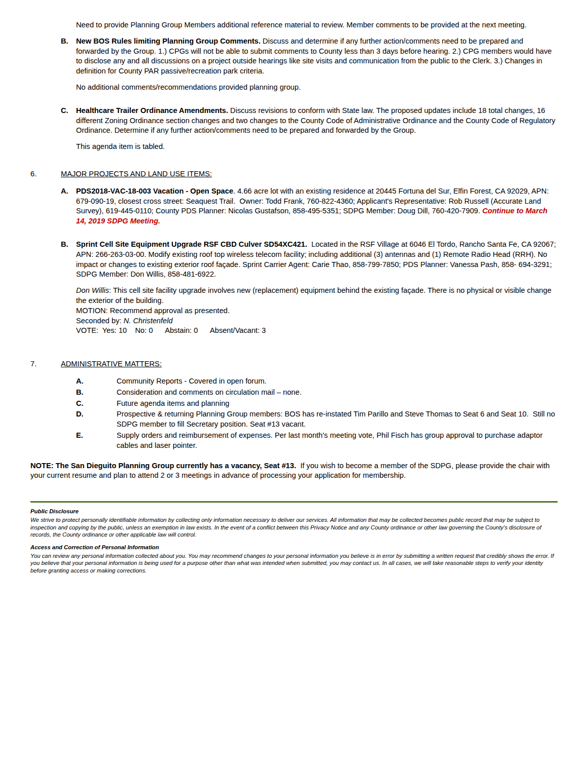Need to provide Planning Group Members additional reference material to review. Member comments to be provided at the next meeting.
B.
New BOS Rules limiting Planning Group Comments. Discuss and determine if any further action/comments need to be prepared and forwarded by the Group. 1.) CPGs will not be able to submit comments to County less than 3 days before hearing. 2.) CPG members would have to disclose any and all discussions on a project outside hearings like site visits and communication from the public to the Clerk. 3.) Changes in definition for County PAR passive/recreation park criteria.
No additional comments/recommendations provided planning group.
C.
Healthcare Trailer Ordinance Amendments. Discuss revisions to conform with State law. The proposed updates include 18 total changes, 16 different Zoning Ordinance section changes and two changes to the County Code of Administrative Ordinance and the County Code of Regulatory Ordinance. Determine if any further action/comments need to be prepared and forwarded by the Group.
This agenda item is tabled.
6.
MAJOR PROJECTS AND LAND USE ITEMS:
A.
PDS2018-VAC-18-003 Vacation - Open Space. 4.66 acre lot with an existing residence at 20445 Fortuna del Sur, Elfin Forest, CA 92029, APN: 679-090-19, closest cross street: Seaquest Trail. Owner: Todd Frank, 760-822-4360; Applicant's Representative: Rob Russell (Accurate Land Survey), 619-445-0110; County PDS Planner: Nicolas Gustafson, 858-495-5351; SDPG Member: Doug Dill, 760-420-7909. Continue to March 14, 2019 SDPG Meeting.
B.
Sprint Cell Site Equipment Upgrade RSF CBD Culver SD54XC421. Located in the RSF Village at 6046 El Tordo, Rancho Santa Fe, CA 92067; APN: 266-263-03-00. Modify existing roof top wireless telecom facility; including additional (3) antennas and (1) Remote Radio Head (RRH). No impact or changes to existing exterior roof façade. Sprint Carrier Agent: Carie Thao, 858-799-7850; PDS Planner: Vanessa Pash, 858- 694-3291; SDPG Member: Don Willis, 858-481-6922.
Don Willis: This cell site facility upgrade involves new (replacement) equipment behind the existing façade. There is no physical or visible change the exterior of the building.
MOTION: Recommend approval as presented.
Seconded by: N. Christenfeld
VOTE: Yes: 10 No: 0 Abstain: 0 Absent/Vacant: 3
7.
ADMINISTRATIVE MATTERS:
A.
Community Reports - Covered in open forum.
B.
Consideration and comments on circulation mail – none.
C.
Future agenda items and planning
D.
Prospective & returning Planning Group members: BOS has re-instated Tim Parillo and Steve Thomas to Seat 6 and Seat 10. Still no SDPG member to fill Secretary position. Seat #13 vacant.
E.
Supply orders and reimbursement of expenses. Per last month's meeting vote, Phil Fisch has group approval to purchase adaptor cables and laser pointer.
NOTE: The San Dieguito Planning Group currently has a vacancy, Seat #13. If you wish to become a member of the SDPG, please provide the chair with your current resume and plan to attend 2 or 3 meetings in advance of processing your application for membership.
Public Disclosure
We strive to protect personally identifiable information by collecting only information necessary to deliver our services. All information that may be collected becomes public record that may be subject to inspection and copying by the public, unless an exemption in law exists. In the event of a conflict between this Privacy Notice and any County ordinance or other law governing the County's disclosure of records, the County ordinance or other applicable law will control.
Access and Correction of Personal Information
You can review any personal information collected about you. You may recommend changes to your personal information you believe is in error by submitting a written request that credibly shows the error. If you believe that your personal information is being used for a purpose other than what was intended when submitted, you may contact us. In all cases, we will take reasonable steps to verify your identity before granting access or making corrections.